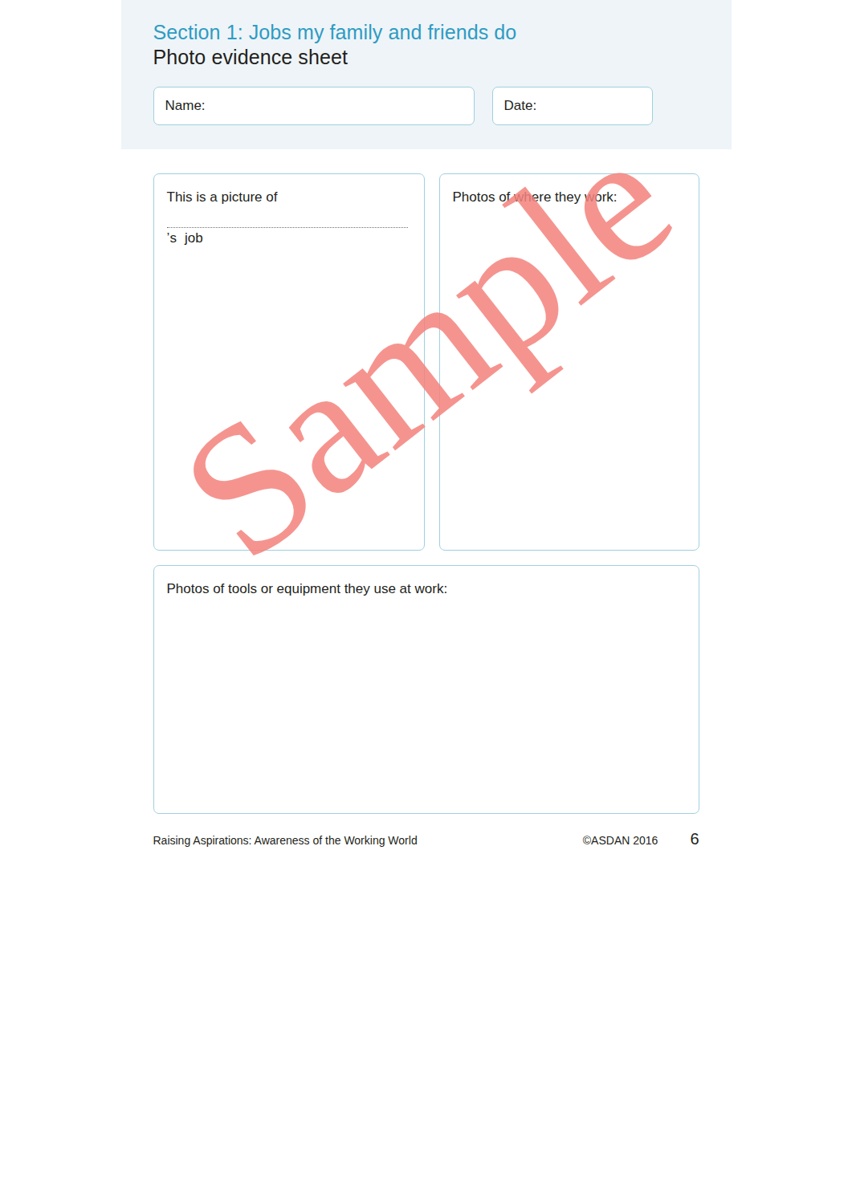Section 1: Jobs my family and friends do
Photo evidence sheet
Name:
Date:
This is a picture of
’s job
Photos of where they work:
Photos of tools or equipment they use at work:
Sample
Raising Aspirations: Awareness of the Working World ©ASDAN 2016 6